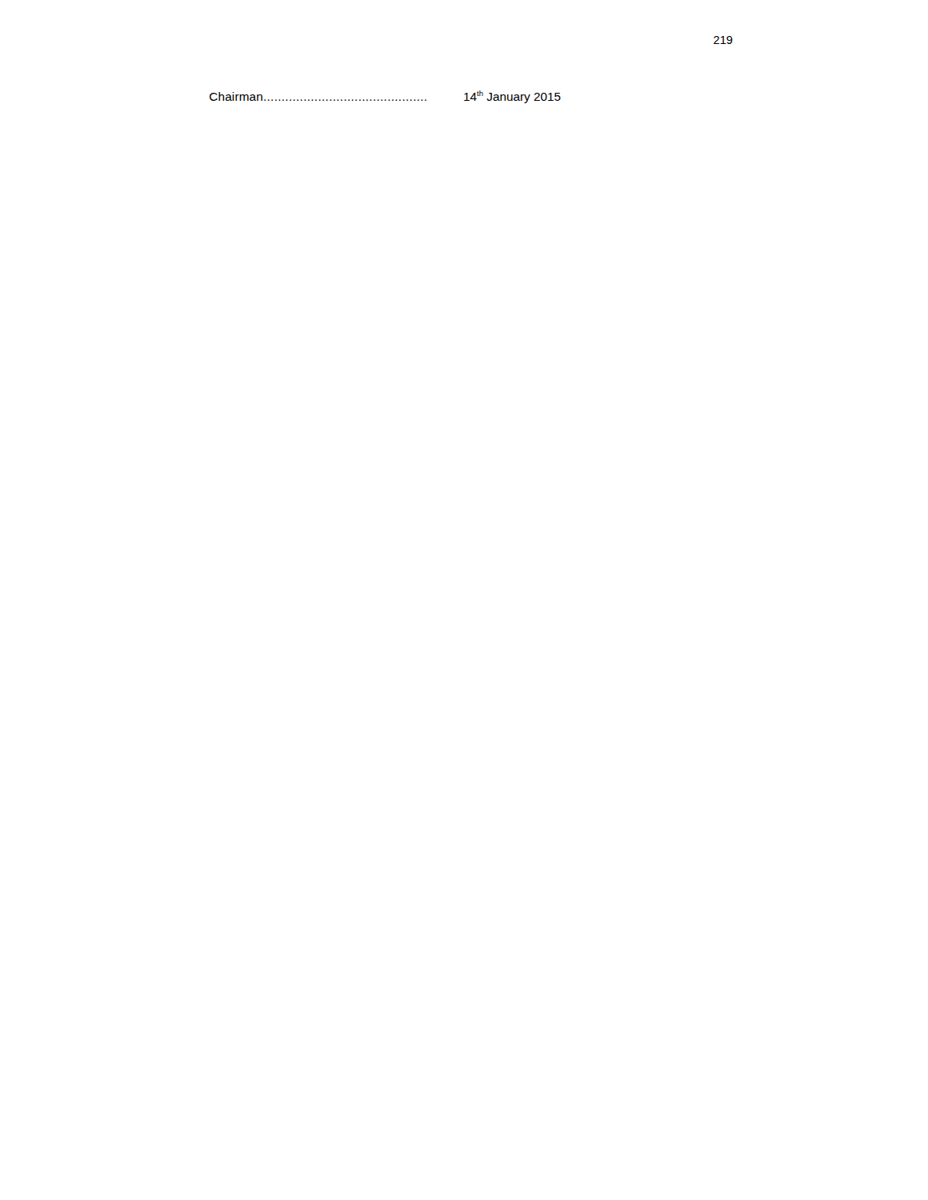219
Chairman............................................. 14th January 2015